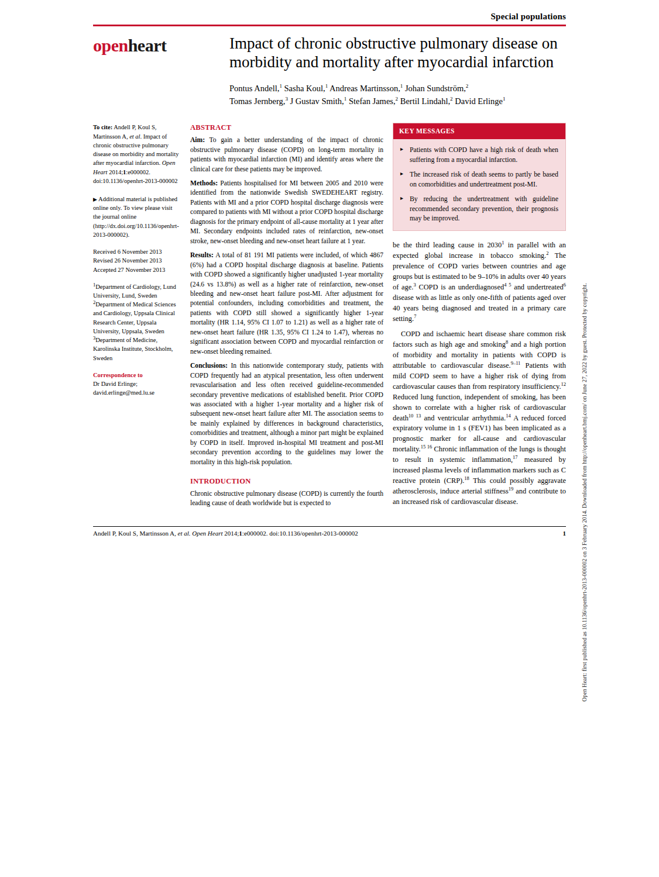Open Heart: first published as 10.1136/openhrt-2013-000002 on 3 February 2014. Downloaded from http://openheart.bmj.com/ on June 27, 2022 by guest. Protected by copyright.
Special populations
open heart
Impact of chronic obstructive pulmonary disease on morbidity and mortality after myocardial infarction
Pontus Andell,1 Sasha Koul,1 Andreas Martinsson,1 Johan Sundström,2
Tomas Jernberg,3 J Gustav Smith,1 Stefan James,2 Bertil Lindahl,2 David Erlinge1
To cite: Andell P, Koul S, Martinsson A, et al. Impact of chronic obstructive pulmonary disease on morbidity and mortality after myocardial infarction. Open Heart 2014;1:e000002. doi:10.1136/openhrt-2013-000002
▶ Additional material is published online only. To view please visit the journal online (http://dx.doi.org/10.1136/openhrt-2013-000002).
Received 6 November 2013
Revised 26 November 2013
Accepted 27 November 2013
1Department of Cardiology, Lund University, Lund, Sweden
2Department of Medical Sciences and Cardiology, Uppsala Clinical Research Center, Uppsala University, Uppsala, Sweden
3Department of Medicine, Karolinska Institute, Stockholm, Sweden
Correspondence to
Dr David Erlinge;
david.erlinge@med.lu.se
ABSTRACT
Aim: To gain a better understanding of the impact of chronic obstructive pulmonary disease (COPD) on long-term mortality in patients with myocardial infarction (MI) and identify areas where the clinical care for these patients may be improved.
Methods: Patients hospitalised for MI between 2005 and 2010 were identified from the nationwide Swedish SWEDEHEART registry. Patients with MI and a prior COPD hospital discharge diagnosis were compared to patients with MI without a prior COPD hospital discharge diagnosis for the primary endpoint of all-cause mortality at 1 year after MI. Secondary endpoints included rates of reinfarction, new-onset stroke, new-onset bleeding and new-onset heart failure at 1 year.
Results: A total of 81 191 MI patients were included, of which 4867 (6%) had a COPD hospital discharge diagnosis at baseline. Patients with COPD showed a significantly higher unadjusted 1-year mortality (24.6 vs 13.8%) as well as a higher rate of reinfarction, new-onset bleeding and new-onset heart failure post-MI. After adjustment for potential confounders, including comorbidities and treatment, the patients with COPD still showed a significantly higher 1-year mortality (HR 1.14, 95% CI 1.07 to 1.21) as well as a higher rate of new-onset heart failure (HR 1.35, 95% CI 1.24 to 1.47), whereas no significant association between COPD and myocardial reinfarction or new-onset bleeding remained.
Conclusions: In this nationwide contemporary study, patients with COPD frequently had an atypical presentation, less often underwent revascularisation and less often received guideline-recommended secondary preventive medications of established benefit. Prior COPD was associated with a higher 1-year mortality and a higher risk of subsequent new-onset heart failure after MI. The association seems to be mainly explained by differences in background characteristics, comorbidities and treatment, although a minor part might be explained by COPD in itself. Improved in-hospital MI treatment and post-MI secondary prevention according to the guidelines may lower the mortality in this high-risk population.
INTRODUCTION
Chronic obstructive pulmonary disease (COPD) is currently the fourth leading cause of death worldwide but is expected to
KEY MESSAGES
Patients with COPD have a high risk of death when suffering from a myocardial infarction.
The increased risk of death seems to partly be based on comorbidities and undertreatment post-MI.
By reducing the undertreatment with guideline recommended secondary prevention, their prognosis may be improved.
be the third leading cause in 20301 in parallel with an expected global increase in tobacco smoking.2 The prevalence of COPD varies between countries and age groups but is estimated to be 9–10% in adults over 40 years of age.3 COPD is an underdiagnosed4 5 and undertreated6 disease with as little as only one-fifth of patients aged over 40 years being diagnosed and treated in a primary care setting.7
COPD and ischaemic heart disease share common risk factors such as high age and smoking8 and a high portion of morbidity and mortality in patients with COPD is attributable to cardiovascular disease.9–11 Patients with mild COPD seem to have a higher risk of dying from cardiovascular causes than from respiratory insufficiency.12 Reduced lung function, independent of smoking, has been shown to correlate with a higher risk of cardiovascular death10 13 and ventricular arrhythmia.14 A reduced forced expiratory volume in 1 s (FEV1) has been implicated as a prognostic marker for all-cause and cardiovascular mortality.15 16 Chronic inflammation of the lungs is thought to result in systemic inflammation,17 measured by increased plasma levels of inflammation markers such as C reactive protein (CRP).18 This could possibly aggravate atherosclerosis, induce arterial stiffness19 and contribute to an increased risk of cardiovascular disease.
Andell P, Koul S, Martinsson A, et al. Open Heart 2014;1:e000002. doi:10.1136/openhrt-2013-000002
1